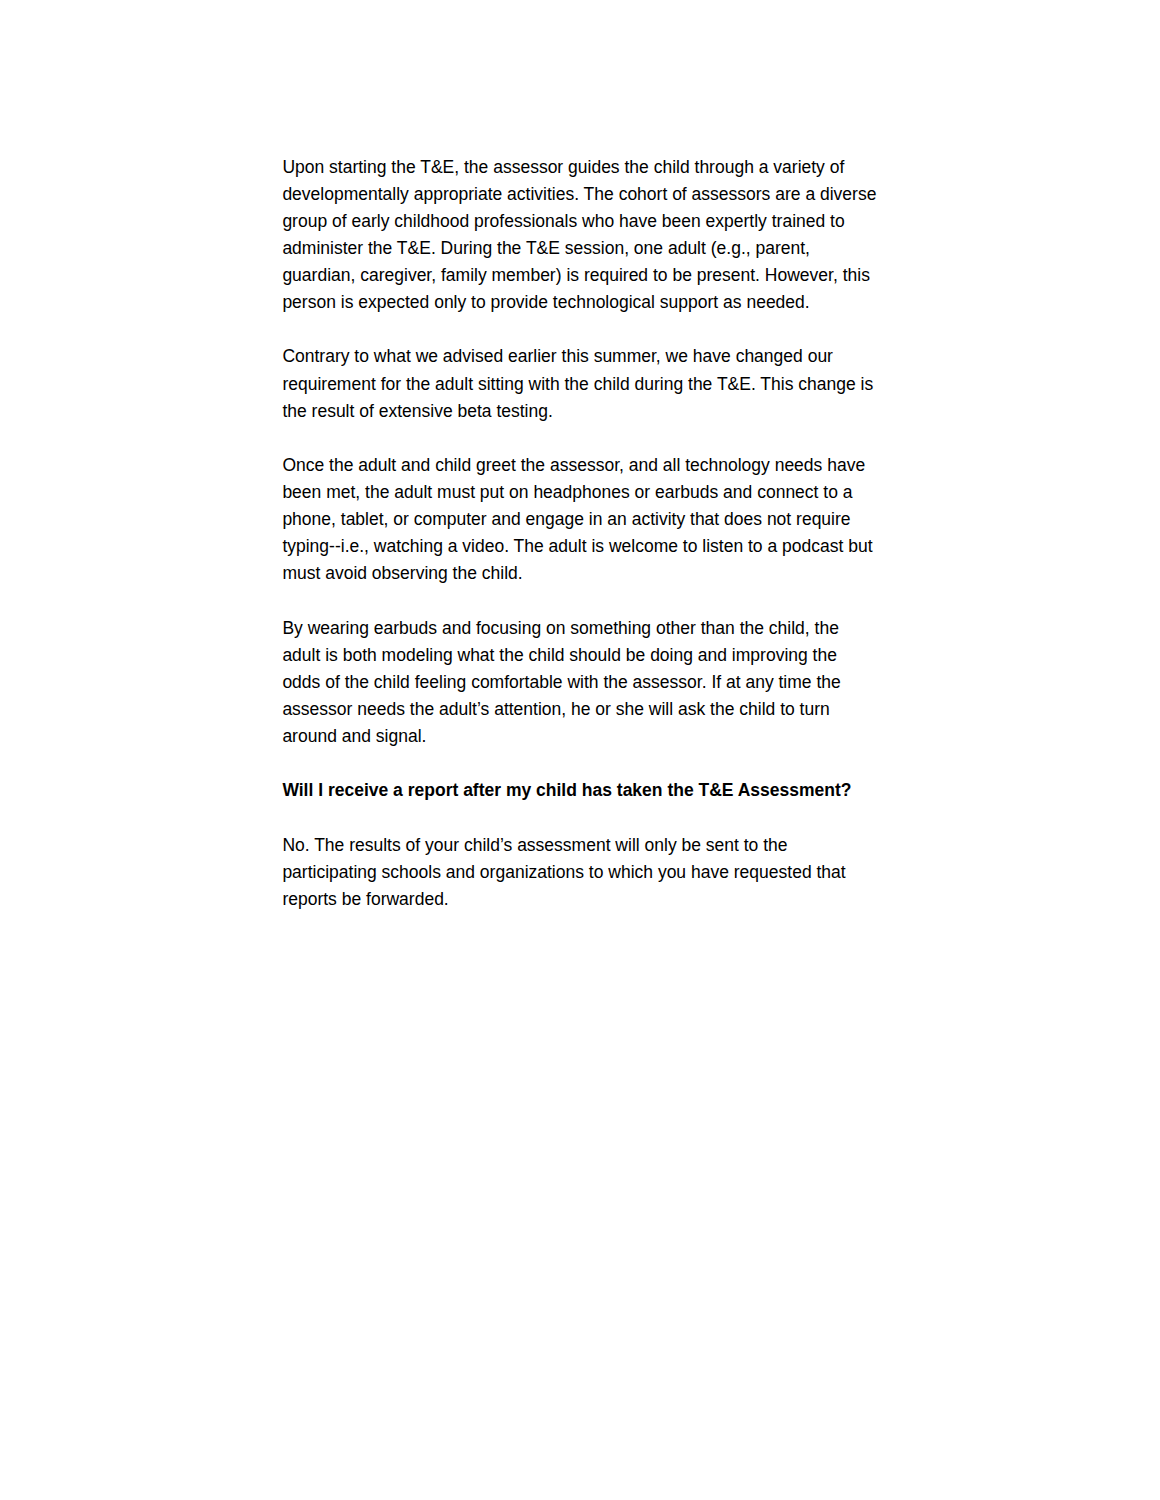Upon starting the T&E, the assessor guides the child through a variety of developmentally appropriate activities. The cohort of assessors are a diverse group of early childhood professionals who have been expertly trained to administer the T&E. During the T&E session, one adult (e.g., parent, guardian, caregiver, family member) is required to be present. However, this person is expected only to provide technological support as needed.
Contrary to what we advised earlier this summer, we have changed our requirement for the adult sitting with the child during the T&E. This change is the result of extensive beta testing.
Once the adult and child greet the assessor, and all technology needs have been met, the adult must put on headphones or earbuds and connect to a phone, tablet, or computer and engage in an activity that does not require typing--i.e., watching a video. The adult is welcome to listen to a podcast but must avoid observing the child.
By wearing earbuds and focusing on something other than the child, the adult is both modeling what the child should be doing and improving the odds of the child feeling comfortable with the assessor. If at any time the assessor needs the adult’s attention, he or she will ask the child to turn around and signal.
Will I receive a report after my child has taken the T&E Assessment?
No. The results of your child’s assessment will only be sent to the participating schools and organizations to which you have requested that reports be forwarded.